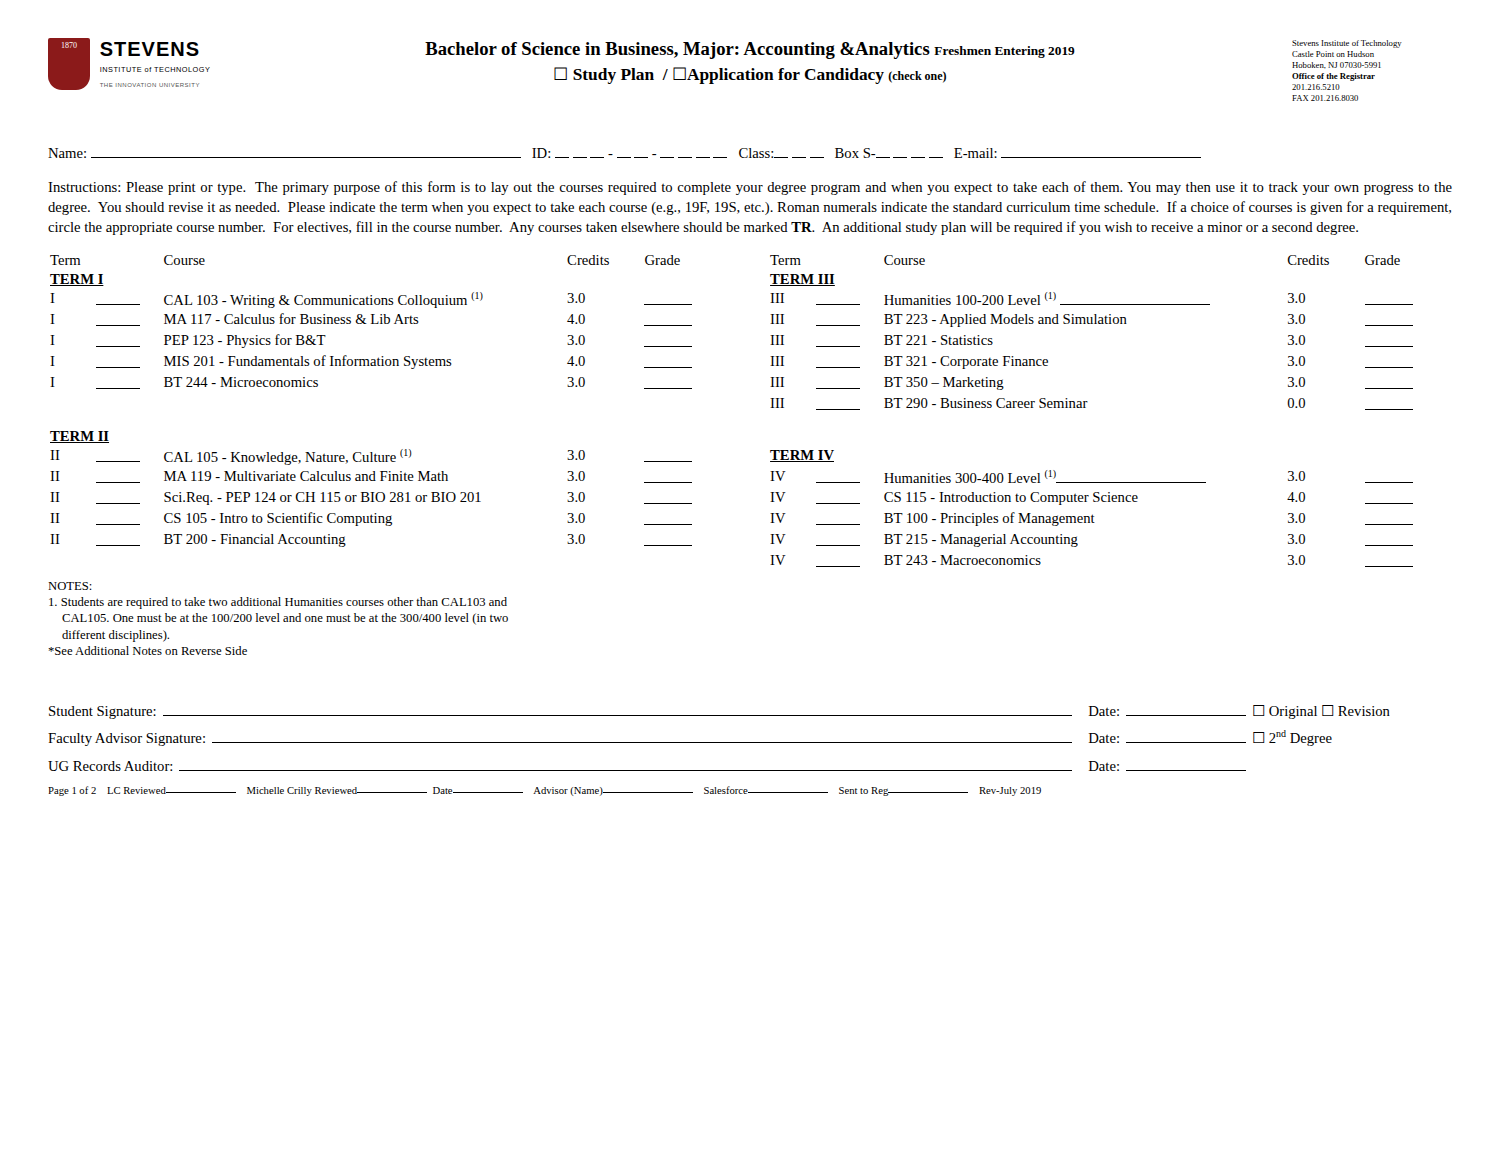1870 STEVENS
INSTITUTE of TECHNOLOGY
THE INNOVATION UNIVERSITY
Bachelor of Science in Business, Major: Accounting &Analytics Freshmen Entering 2019
☐ Study Plan / ☐Application for Candidacy (check one)
Stevens Institute of Technology
Castle Point on Hudson
Hoboken, NJ 07030-5991
Office of the Registrar
201.216.5210
FAX 201.216.8030
Name: ID: - - Class: Box S- E-mail:
Instructions: Please print or type. The primary purpose of this form is to lay out the courses required to complete your degree program and when you expect to take each of them. You may then use it to track your own progress to the degree. You should revise it as needed. Please indicate the term when you expect to take each course (e.g., 19F, 19S, etc.). Roman numerals indicate the standard curriculum time schedule. If a choice of courses is given for a requirement, circle the appropriate course number. For electives, fill in the course number. Any courses taken elsewhere should be marked TR. An additional study plan will be required if you wish to receive a minor or a second degree.
| Term | | Course | Credits | Grade | | Term | | Course | Credits | Grade |
| --- | --- | --- | --- | --- | --- | --- | --- | --- | --- | --- |
| TERM I | | TERM III |
| I | | CAL 103 - Writing & Communications Colloquium (1) | 3.0 | | | III | | Humanities 100-200 Level (1) | 3.0 | |
| I | | MA 117 - Calculus for Business & Lib Arts | 4.0 | | | III | | BT 223 - Applied Models and Simulation | 3.0 | |
| I | | PEP 123 - Physics for B&T | 3.0 | | | III | | BT 221 - Statistics | 3.0 | |
| I | | MIS 201 - Fundamentals of Information Systems | 4.0 | | | III | | BT 321 - Corporate Finance | 3.0 | |
| I | | BT 244 - Microeconomics | 3.0 | | | III | | BT 350 – Marketing | 3.0 | |
| | | III | | BT 290 - Business Career Seminar | 0.0 | |
| TERM II | | |
| II | | CAL 105 - Knowledge, Nature, Culture (1) | 3.0 | | | TERM IV |
| II | | MA 119 - Multivariate Calculus and Finite Math | 3.0 | | | IV | | Humanities 300-400 Level (1) | 3.0 | |
| II | | Sci.Req. - PEP 124 or CH 115 or BIO 281 or BIO 201 | 3.0 | | | IV | | CS 115 - Introduction to Computer Science | 4.0 | |
| II | | CS 105 - Intro to Scientific Computing | 3.0 | | | IV | | BT 100 - Principles of Management | 3.0 | |
| II | | BT 200 - Financial Accounting | 3.0 | | | IV | | BT 215 - Managerial Accounting | 3.0 | |
| | | IV | | BT 243 - Macroeconomics | 3.0 | |
NOTES:
1. Students are required to take two additional Humanities courses other than CAL103 and CAL105. One must be at the 100/200 level and one must be at the 300/400 level (in two different disciplines). *See Additional Notes on Reverse Side
Student Signature: Date: ☐ Original ☐ Revision
Faculty Advisor Signature: Date: ☐ 2nd Degree
UG Records Auditor: Date:
Page 1 of 2 LC Reviewed Michelle Crilly Reviewed Date Advisor (Name) Salesforce Sent to Reg Rev-July 2019